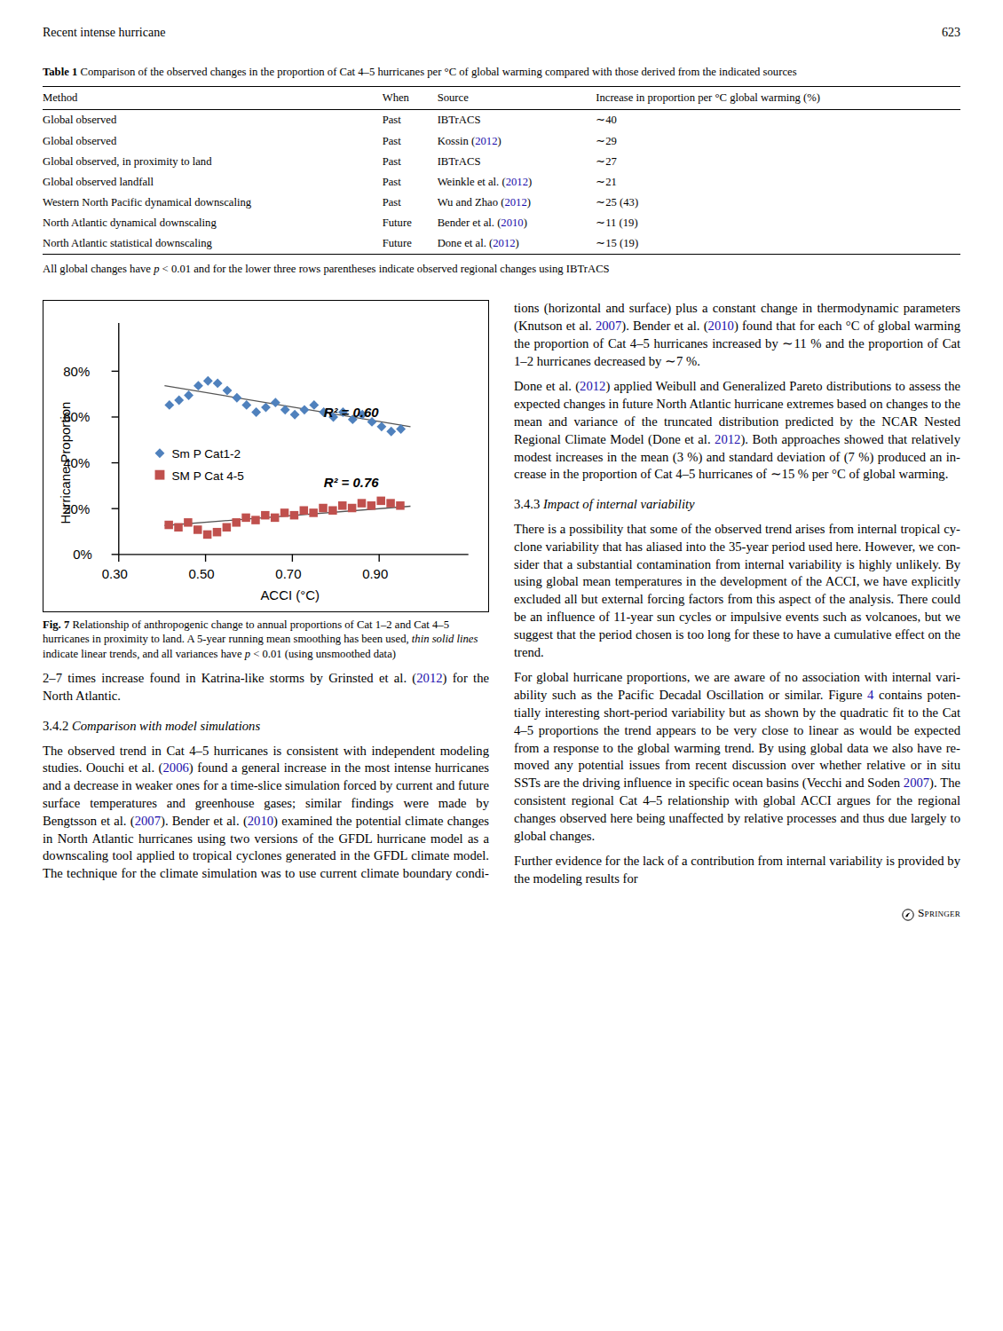Recent intense hurricane
623
Table 1 Comparison of the observed changes in the proportion of Cat 4–5 hurricanes per °C of global warming compared with those derived from the indicated sources
| Method | When | Source | Increase in proportion per °C global warming (%) |
| --- | --- | --- | --- |
| Global observed | Past | IBTrACS | ∼40 |
| Global observed | Past | Kossin ( 2012 ) | ∼29 |
| Global observed, in proximity to land | Past | IBTrACS | ∼27 |
| Global observed landfall | Past | Weinkle et al. ( 2012 ) | ∼21 |
| Western North Pacific dynamical downscaling | Past | Wu and Zhao ( 2012 ) | ∼25 (43) |
| North Atlantic dynamical downscaling | Future | Bender et al. ( 2010 ) | ∼11 (19) |
| North Atlantic statistical downscaling | Future | Done et al. ( 2012 ) | ∼15 (19) |
All global changes have p < 0.01 and for the lower three rows parentheses indicate observed regional changes using IBTrACS
0% 20% 40% 60% 80% 0.30 0.50 0.70 0.90 Hurricane Proportion ACCI (°C) Sm P Cat1-2 SM P Cat 4-5 R² = 0.60 R² = 0.76
Fig. 7 Relationship of anthropogenic change to annual proportions of Cat 1–2 and Cat 4–5 hurricanes in proximity to land. A 5-year running mean smoothing has been used, thin solid lines indicate linear trends, and all variances have p < 0.01 (using unsmoothed data)
2–7 times increase found in Katrina-like storms by Grinsted et al. (2012) for the North Atlantic.
3.4.2 Comparison with model simulations
The observed trend in Cat 4–5 hurricanes is consistent with independent modeling studies. Oouchi et al. (2006) found a general increase in the most intense hurricanes and a decrease in weaker ones for a time-slice simulation forced by current and future surface temperatures and greenhouse gases; similar findings were made by Bengtsson et al. (2007). Bender et al. (2010) examined the potential climate changes in North Atlantic hurricanes using two versions of the GFDL hurricane model as a downscaling tool applied to tropical cyclones generated in the GFDL climate model. The technique for the climate simulation was to use current climate boundary conditions (horizontal and surface) plus a constant change in thermodynamic parameters (Knutson et al. 2007). Bender et al. (2010) found that for each °C of global warming the proportion of Cat 4–5 hurricanes increased by ∼11 % and the proportion of Cat 1–2 hurricanes decreased by ∼7 %.
Done et al. (2012) applied Weibull and Generalized Pareto distributions to assess the expected changes in future North Atlantic hurricane extremes based on changes to the mean and variance of the truncated distribution predicted by the NCAR Nested Regional Climate Model (Done et al. 2012). Both approaches showed that relatively modest increases in the mean (3 %) and standard deviation of (7 %) produced an increase in the proportion of Cat 4–5 hurricanes of ∼15 % per °C of global warming.
3.4.3 Impact of internal variability
There is a possibility that some of the observed trend arises from internal tropical cyclone variability that has aliased into the 35-year period used here. However, we consider that a substantial contamination from internal variability is highly unlikely. By using global mean temperatures in the development of the ACCI, we have explicitly excluded all but external forcing factors from this aspect of the analysis. There could be an influence of 11-year sun cycles or impulsive events such as volcanoes, but we suggest that the period chosen is too long for these to have a cumulative effect on the trend.
For global hurricane proportions, we are aware of no association with internal variability such as the Pacific Decadal Oscillation or similar. Figure 4 contains potentially interesting short-period variability but as shown by the quadratic fit to the Cat 4–5 proportions the trend appears to be very close to linear as would be expected from a response to the global warming trend. By using global data we also have removed any potential issues from recent discussion over whether relative or in situ SSTs are the driving influence in specific ocean basins (Vecchi and Soden 2007). The consistent regional Cat 4–5 relationship with global ACCI argues for the regional changes observed here being unaffected by relative processes and thus due largely to global changes.
Further evidence for the lack of a contribution from internal variability is provided by the modeling results for
Springer